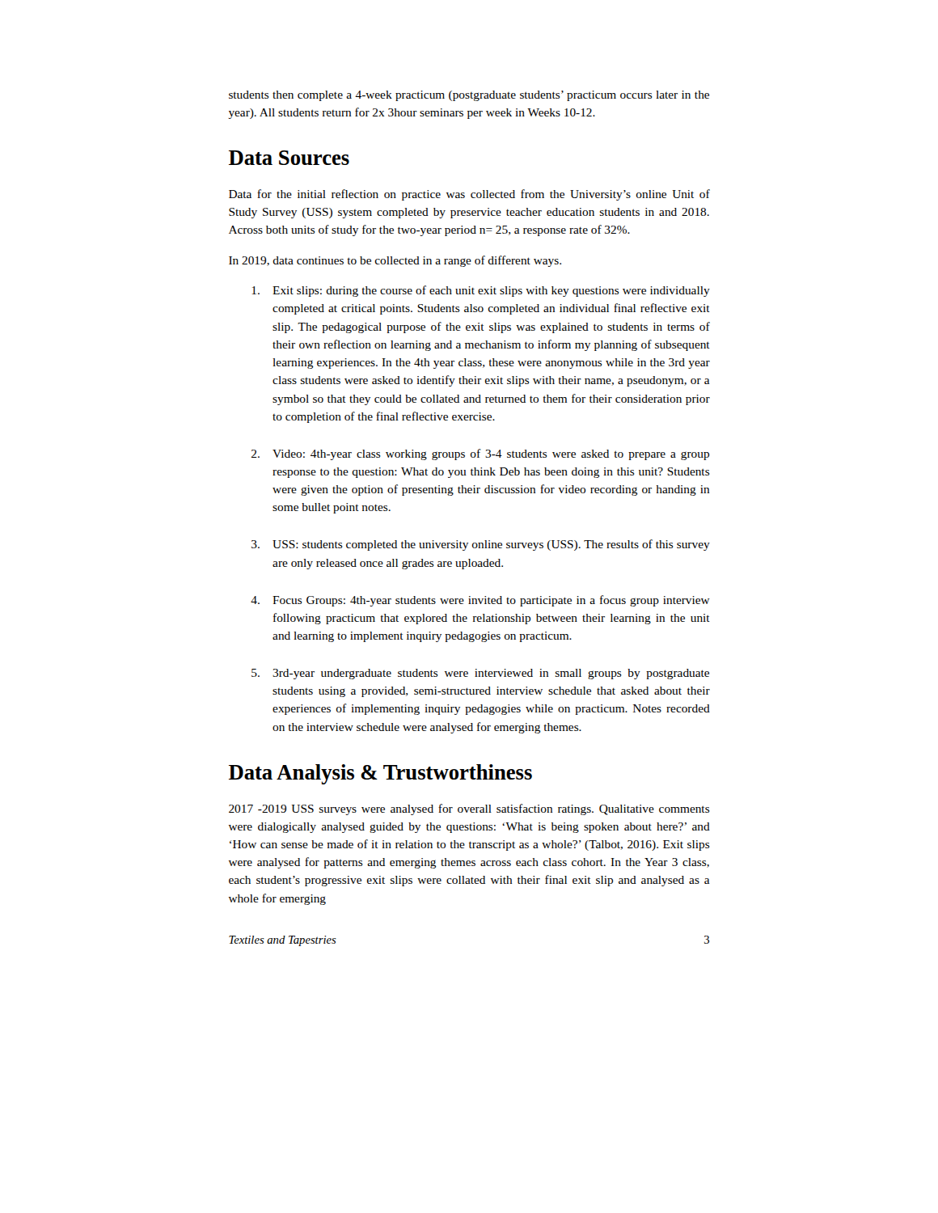students then complete a 4-week practicum (postgraduate students’ practicum occurs later in the year). All students return for 2x 3hour seminars per week in Weeks 10-12.
Data Sources
Data for the initial reflection on practice was collected from the University’s online Unit of Study Survey (USS) system completed by preservice teacher education students in and 2018. Across both units of study for the two-year period n= 25, a response rate of 32%.
In 2019, data continues to be collected in a range of different ways.
Exit slips: during the course of each unit exit slips with key questions were individually completed at critical points. Students also completed an individual final reflective exit slip. The pedagogical purpose of the exit slips was explained to students in terms of their own reflection on learning and a mechanism to inform my planning of subsequent learning experiences. In the 4th year class, these were anonymous while in the 3rd year class students were asked to identify their exit slips with their name, a pseudonym, or a symbol so that they could be collated and returned to them for their consideration prior to completion of the final reflective exercise.
Video: 4th-year class working groups of 3-4 students were asked to prepare a group response to the question: What do you think Deb has been doing in this unit? Students were given the option of presenting their discussion for video recording or handing in some bullet point notes.
USS: students completed the university online surveys (USS). The results of this survey are only released once all grades are uploaded.
Focus Groups: 4th-year students were invited to participate in a focus group interview following practicum that explored the relationship between their learning in the unit and learning to implement inquiry pedagogies on practicum.
3rd-year undergraduate students were interviewed in small groups by postgraduate students using a provided, semi-structured interview schedule that asked about their experiences of implementing inquiry pedagogies while on practicum. Notes recorded on the interview schedule were analysed for emerging themes.
Data Analysis & Trustworthiness
2017 -2019 USS surveys were analysed for overall satisfaction ratings. Qualitative comments were dialogically analysed guided by the questions: ‘What is being spoken about here?’ and ‘How can sense be made of it in relation to the transcript as a whole?’ (Talbot, 2016). Exit slips were analysed for patterns and emerging themes across each class cohort. In the Year 3 class, each student’s progressive exit slips were collated with their final exit slip and analysed as a whole for emerging
Textiles and Tapestries 3